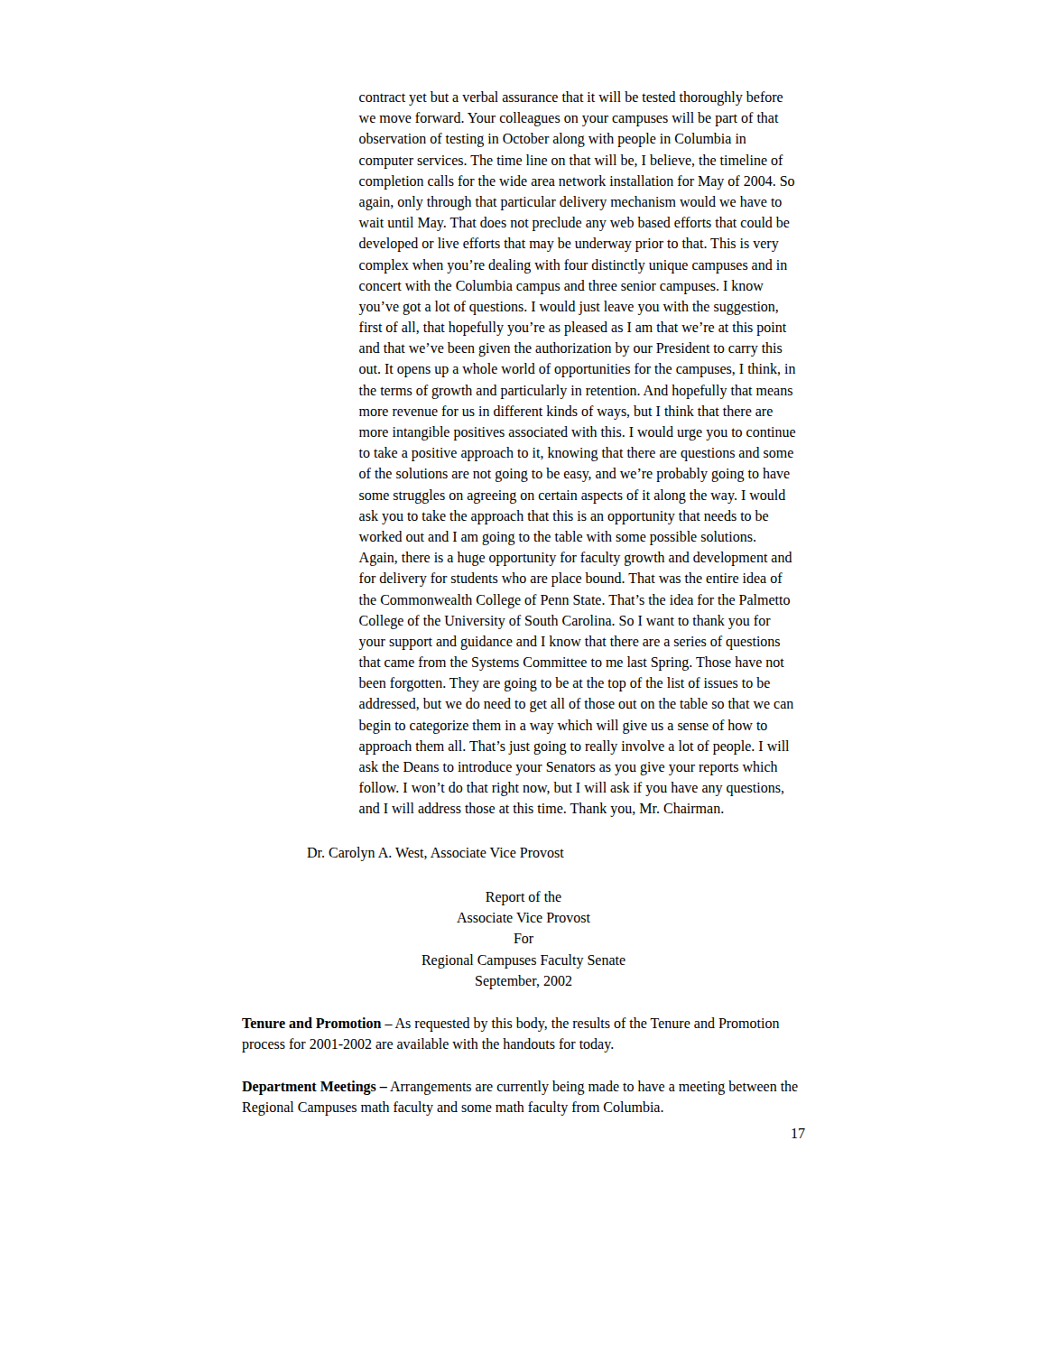contract yet but a verbal assurance that it will be tested thoroughly before we move forward. Your colleagues on your campuses will be part of that observation of testing in October along with people in Columbia in computer services. The time line on that will be, I believe, the timeline of completion calls for the wide area network installation for May of 2004. So again, only through that particular delivery mechanism would we have to wait until May. That does not preclude any web based efforts that could be developed or live efforts that may be underway prior to that. This is very complex when you’re dealing with four distinctly unique campuses and in concert with the Columbia campus and three senior campuses. I know you’ve got a lot of questions. I would just leave you with the suggestion, first of all, that hopefully you’re as pleased as I am that we’re at this point and that we’ve been given the authorization by our President to carry this out. It opens up a whole world of opportunities for the campuses, I think, in the terms of growth and particularly in retention. And hopefully that means more revenue for us in different kinds of ways, but I think that there are more intangible positives associated with this. I would urge you to continue to take a positive approach to it, knowing that there are questions and some of the solutions are not going to be easy, and we’re probably going to have some struggles on agreeing on certain aspects of it along the way. I would ask you to take the approach that this is an opportunity that needs to be worked out and I am going to the table with some possible solutions. Again, there is a huge opportunity for faculty growth and development and for delivery for students who are place bound. That was the entire idea of the Commonwealth College of Penn State. That’s the idea for the Palmetto College of the University of South Carolina. So I want to thank you for your support and guidance and I know that there are a series of questions that came from the Systems Committee to me last Spring. Those have not been forgotten. They are going to be at the top of the list of issues to be addressed, but we do need to get all of those out on the table so that we can begin to categorize them in a way which will give us a sense of how to approach them all. That’s just going to really involve a lot of people. I will ask the Deans to introduce your Senators as you give your reports which follow. I won’t do that right now, but I will ask if you have any questions, and I will address those at this time. Thank you, Mr. Chairman.
Dr. Carolyn A. West, Associate Vice Provost
Report of the
Associate Vice Provost
For
Regional Campuses Faculty Senate
September, 2002
Tenure and Promotion – As requested by this body, the results of the Tenure and Promotion process for 2001-2002 are available with the handouts for today.
Department Meetings – Arrangements are currently being made to have a meeting between the Regional Campuses math faculty and some math faculty from Columbia.
17